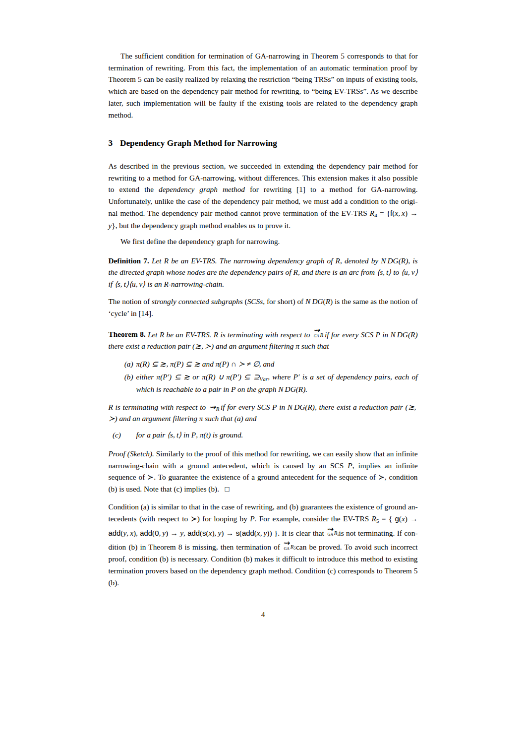The sufficient condition for termination of GA-narrowing in Theorem 5 corresponds to that for termination of rewriting. From this fact, the implementation of an automatic termination proof by Theorem 5 can be easily realized by relaxing the restriction “being TRSs” on inputs of existing tools, which are based on the dependency pair method for rewriting, to “being EV-TRSs”. As we describe later, such implementation will be faulty if the existing tools are related to the dependency graph method.
3 Dependency Graph Method for Narrowing
As described in the previous section, we succeeded in extending the dependency pair method for rewriting to a method for GA-narrowing, without differences. This extension makes it also possible to extend the dependency graph method for rewriting [1] to a method for GA-narrowing. Unfortunately, unlike the case of the dependency pair method, we must add a condition to the original method. The dependency pair method cannot prove termination of the EV-TRS R4 = {f(x, x) → y}, but the dependency graph method enables us to prove it.
We first define the dependency graph for narrowing.
Definition 7. Let R be an EV-TRS. The narrowing dependency graph of R, denoted by N DG(R), is the directed graph whose nodes are the dependency pairs of R, and there is an arc from ⟨s, t⟩ to ⟨u, v⟩ if ⟨s, t⟩⟨u, v⟩ is an R-narrowing-chain.
The notion of strongly connected subgraphs (SCSs, for short) of N DG(R) is the same as the notion of ‘cycle’ in [14].
Theorem 8. Let R be an EV-TRS. R is terminating with respect to ⇝GA R if for every SCS P in N DG(R) there exist a reduction pair (≳, ≻) and an argument filtering π such that
(a) π(R) ⊆ ≳, π(P) ⊆ ≳ and π(P) ∩ ≻ ≠ ∅, and
(b) either π(P′) ⊆ ≳ or π(R) ∪ π(P′) ⊆ ⊇Var, where P′ is a set of dependency pairs, each of which is reachable to a pair in P on the graph N DG(R).
R is terminating with respect to ⇝R if for every SCS P in N DG(R), there exist a reduction pair (≳, ≻) and an argument filtering π such that (a) and
(c) for a pair ⟨s, t⟩ in P, π(t) is ground.
Proof (Sketch). Similarly to the proof of this method for rewriting, we can easily show that an infinite narrowing-chain with a ground antecedent, which is caused by an SCS P, implies an infinite sequence of ≻. To guarantee the existence of a ground antecedent for the sequence of ≻, condition (b) is used. Note that (c) implies (b). □
Condition (a) is similar to that in the case of rewriting, and (b) guarantees the existence of ground antecedents (with respect to ≻) for looping by P. For example, consider the EV-TRS R5 = { g(x) → add(y, x), add(0, y) → y, add(s(x), y) → s(add(x, y)) }. It is clear that ⇝GA R5 is not terminating. If condition (b) in Theorem 8 is missing, then termination of ⇝GA R5 can be proved. To avoid such incorrect proof, condition (b) is necessary. Condition (b) makes it difficult to introduce this method to existing termination provers based on the dependency graph method. Condition (c) corresponds to Theorem 5 (b).
4